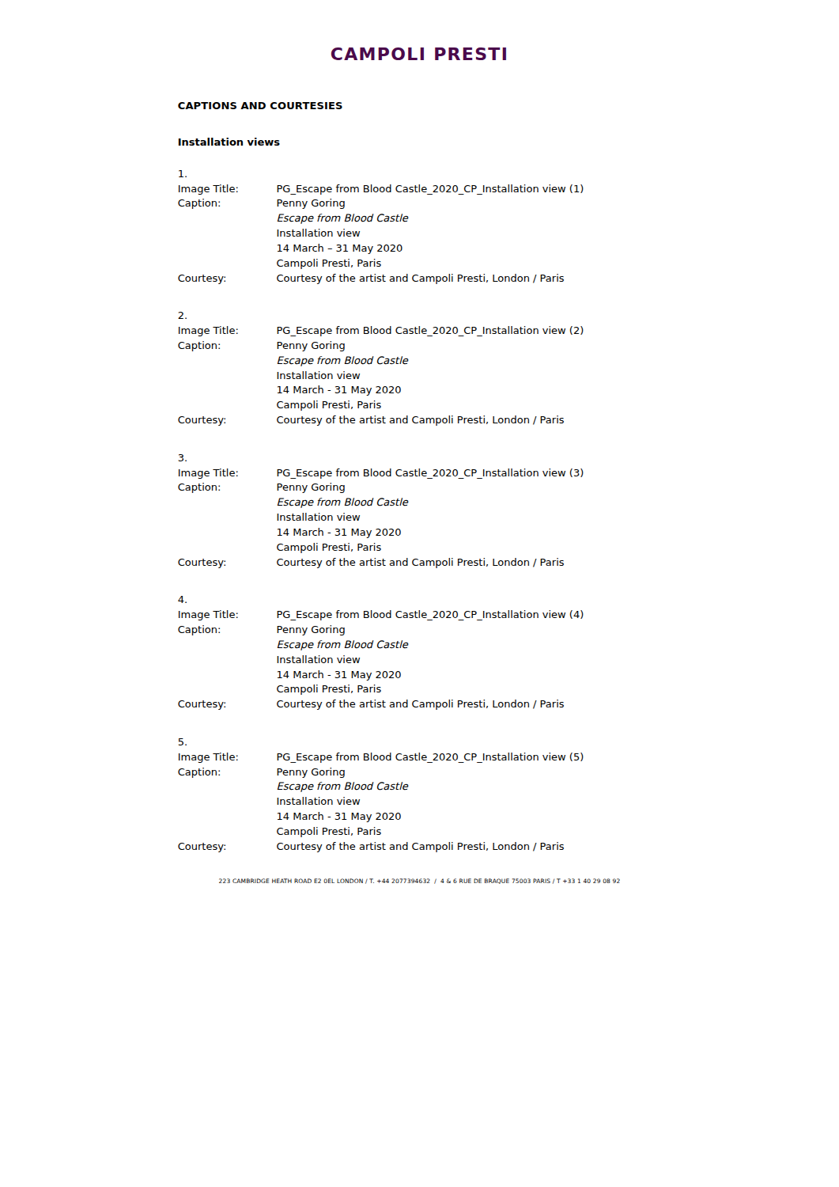CAMPOLI PRESTI
CAPTIONS AND COURTESIES
Installation views
1.
| Image Title: | PG_Escape from Blood Castle_2020_CP_Installation view (1) |
| Caption: | Penny Goring Escape from Blood Castle Installation view 14 March – 31 May 2020 Campoli Presti, Paris |
| Courtesy: | Courtesy of the artist and Campoli Presti, London / Paris |
2.
| Image Title: | PG_Escape from Blood Castle_2020_CP_Installation view (2) |
| Caption: | Penny Goring Escape from Blood Castle Installation view 14 March - 31 May 2020 Campoli Presti, Paris |
| Courtesy: | Courtesy of the artist and Campoli Presti, London / Paris |
3.
| Image Title: | PG_Escape from Blood Castle_2020_CP_Installation view (3) |
| Caption: | Penny Goring Escape from Blood Castle Installation view 14 March - 31 May 2020 Campoli Presti, Paris |
| Courtesy: | Courtesy of the artist and Campoli Presti, London / Paris |
4.
| Image Title: | PG_Escape from Blood Castle_2020_CP_Installation view (4) |
| Caption: | Penny Goring Escape from Blood Castle Installation view 14 March - 31 May 2020 Campoli Presti, Paris |
| Courtesy: | Courtesy of the artist and Campoli Presti, London / Paris |
5.
| Image Title: | PG_Escape from Blood Castle_2020_CP_Installation view (5) |
| Caption: | Penny Goring Escape from Blood Castle Installation view 14 March - 31 May 2020 Campoli Presti, Paris |
| Courtesy: | Courtesy of the artist and Campoli Presti, London / Paris |
223 CAMBRIDGE HEATH ROAD E2 0EL LONDON / T. +44 2077394632 / 4 & 6 RUE DE BRAQUE 75003 PARIS / T +33 1 40 29 08 92